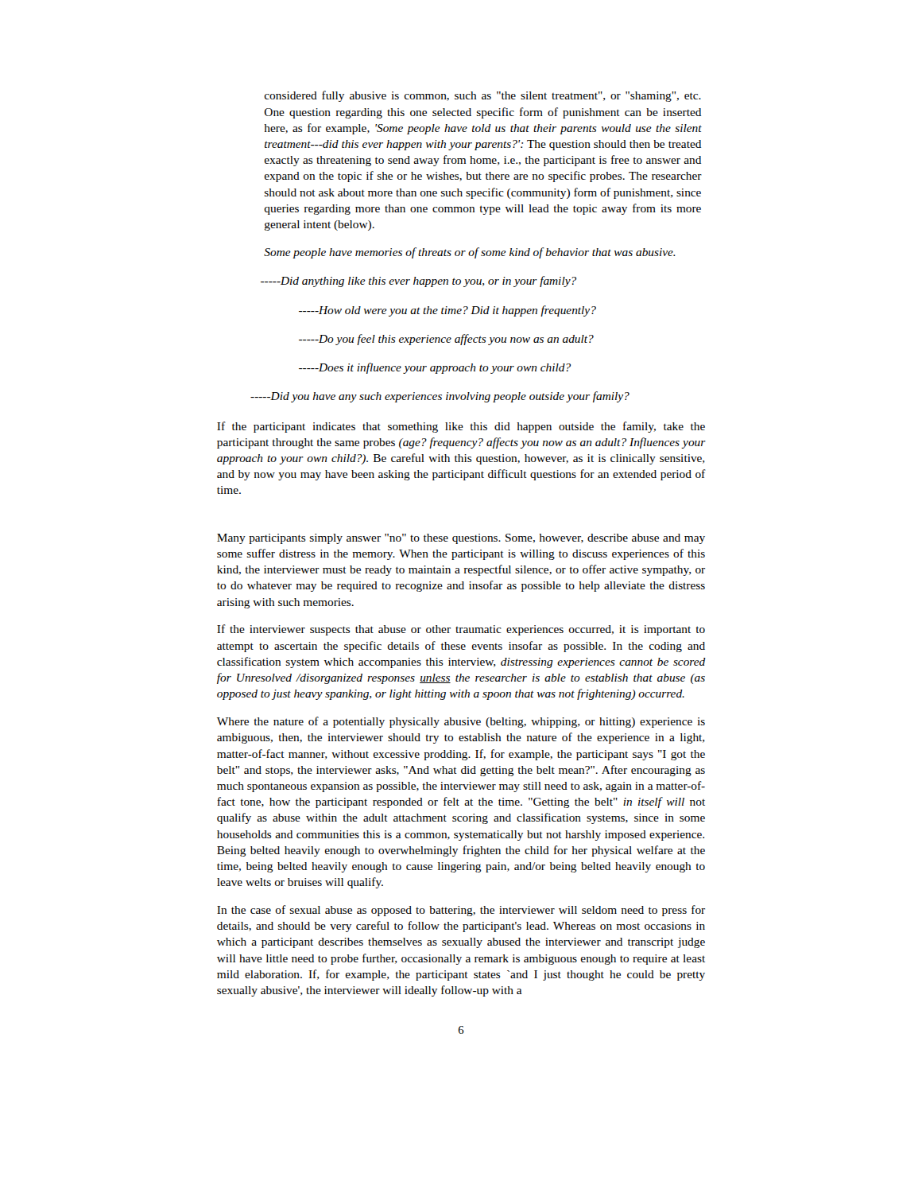considered fully abusive is common, such as "the silent treatment", or "shaming", etc. One question regarding this one selected specific form of punishment can be inserted here, as for example, 'Some people have told us that their parents would use the silent treatment---did this ever happen with your parents?': The question should then be treated exactly as threatening to send away from home, i.e., the participant is free to answer and expand on the topic if she or he wishes, but there are no specific probes. The researcher should not ask about more than one such specific (community) form of punishment, since queries regarding more than one common type will lead the topic away from its more general intent (below).
Some people have memories of threats or of some kind of behavior that was abusive.
-----Did anything like this ever happen to you, or in your family?
-----How old were you at the time? Did it happen frequently?
-----Do you feel this experience affects you now as an adult?
-----Does it influence your approach to your own child?
-----Did you have any such experiences involving people outside your family?
If the participant indicates that something like this did happen outside the family, take the participant throught the same probes (age? frequency? affects you now as an adult? Influences your approach to your own child?). Be careful with this question, however, as it is clinically sensitive, and by now you may have been asking the participant difficult questions for an extended period of time.
Many participants simply answer "no" to these questions. Some, however, describe abuse and may some suffer distress in the memory. When the participant is willing to discuss experiences of this kind, the interviewer must be ready to maintain a respectful silence, or to offer active sympathy, or to do whatever may be required to recognize and insofar as possible to help alleviate the distress arising with such memories.
If the interviewer suspects that abuse or other traumatic experiences occurred, it is important to attempt to ascertain the specific details of these events insofar as possible. In the coding and classification system which accompanies this interview, distressing experiences cannot be scored for Unresolved /disorganized responses unless the researcher is able to establish that abuse (as opposed to just heavy spanking, or light hitting with a spoon that was not frightening) occurred.
Where the nature of a potentially physically abusive (belting, whipping, or hitting) experience is ambiguous, then, the interviewer should try to establish the nature of the experience in a light, matter-of-fact manner, without excessive prodding. If, for example, the participant says "I got the belt" and stops, the interviewer asks, "And what did getting the belt mean?". After encouraging as much spontaneous expansion as possible, the interviewer may still need to ask, again in a matter-of-fact tone, how the participant responded or felt at the time. "Getting the belt" in itself will not qualify as abuse within the adult attachment scoring and classification systems, since in some households and communities this is a common, systematically but not harshly imposed experience. Being belted heavily enough to overwhelmingly frighten the child for her physical welfare at the time, being belted heavily enough to cause lingering pain, and/or being belted heavily enough to leave welts or bruises will qualify.
In the case of sexual abuse as opposed to battering, the interviewer will seldom need to press for details, and should be very careful to follow the participant's lead. Whereas on most occasions in which a participant describes themselves as sexually abused the interviewer and transcript judge will have little need to probe further, occasionally a remark is ambiguous enough to require at least mild elaboration. If, for example, the participant states `and I just thought he could be pretty sexually abusive', the interviewer will ideally follow-up with a
6